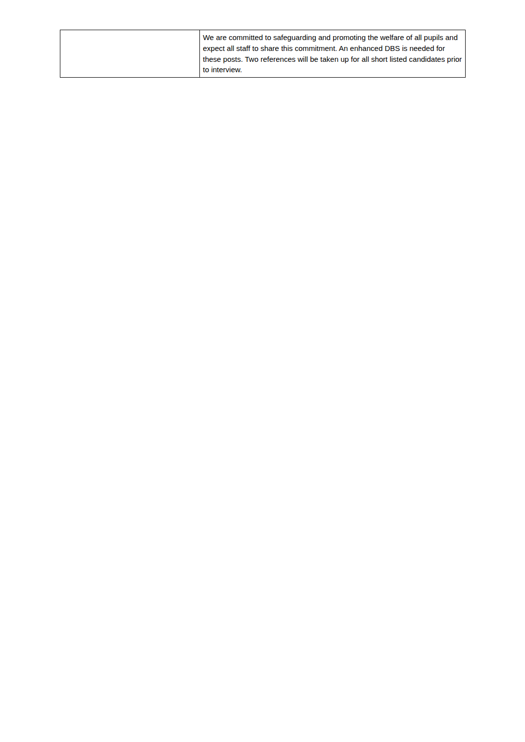| | We are committed to safeguarding and promoting the welfare of all pupils and expect all staff to share this commitment. An enhanced DBS is needed for these posts. Two references will be taken up for all short listed candidates prior to interview. |